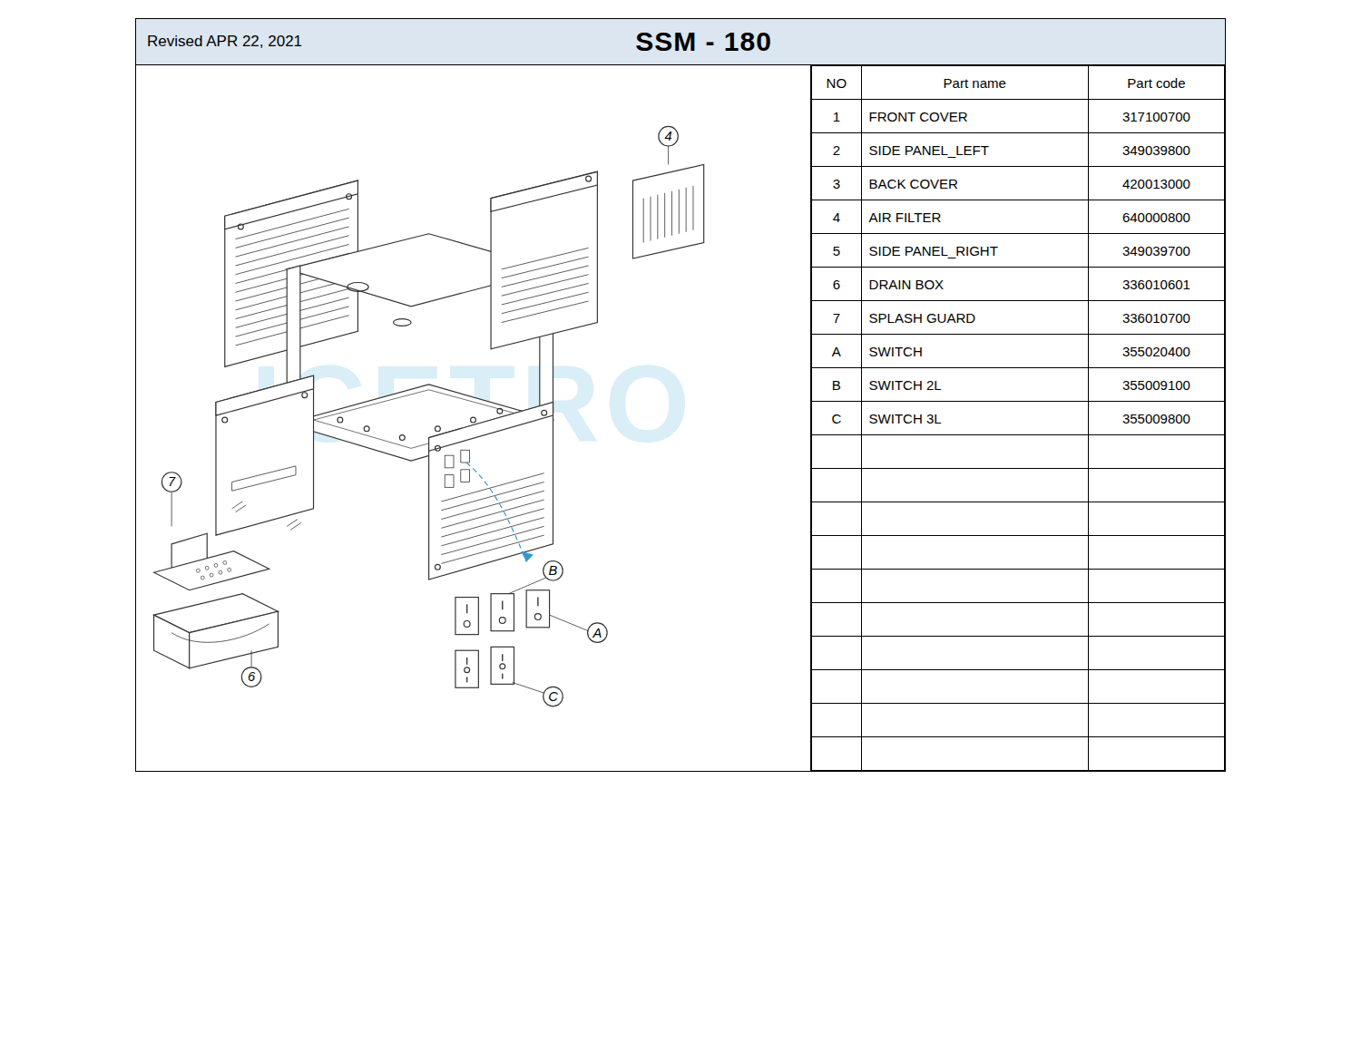Revised APR 22, 2021
SSM - 180
ICETRO
4 7 6 B A C
| NO | Part name | Part code |
| --- | --- | --- |
| 1 | FRONT COVER | 317100700 |
| 2 | SIDE PANEL_LEFT | 349039800 |
| 3 | BACK COVER | 420013000 |
| 4 | AIR FILTER | 640000800 |
| 5 | SIDE PANEL_RIGHT | 349039700 |
| 6 | DRAIN BOX | 336010601 |
| 7 | SPLASH GUARD | 336010700 |
| A | SWITCH | 355020400 |
| B | SWITCH 2L | 355009100 |
| C | SWITCH 3L | 355009800 |